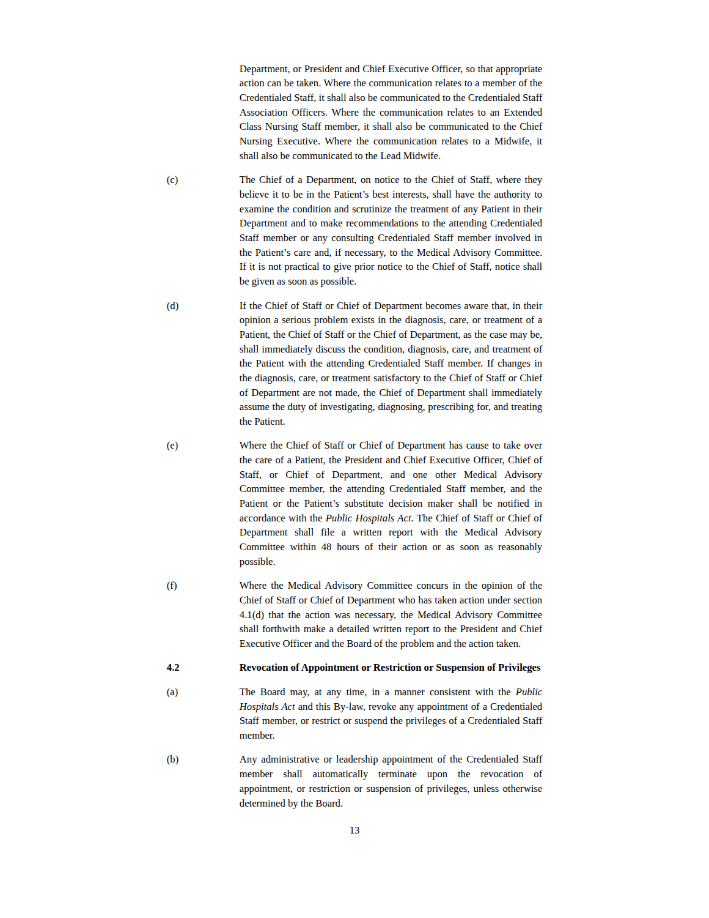Department, or President and Chief Executive Officer, so that appropriate action can be taken. Where the communication relates to a member of the Credentialed Staff, it shall also be communicated to the Credentialed Staff Association Officers. Where the communication relates to an Extended Class Nursing Staff member, it shall also be communicated to the Chief Nursing Executive. Where the communication relates to a Midwife, it shall also be communicated to the Lead Midwife.
(c) The Chief of a Department, on notice to the Chief of Staff, where they believe it to be in the Patient’s best interests, shall have the authority to examine the condition and scrutinize the treatment of any Patient in their Department and to make recommendations to the attending Credentialed Staff member or any consulting Credentialed Staff member involved in the Patient’s care and, if necessary, to the Medical Advisory Committee. If it is not practical to give prior notice to the Chief of Staff, notice shall be given as soon as possible.
(d) If the Chief of Staff or Chief of Department becomes aware that, in their opinion a serious problem exists in the diagnosis, care, or treatment of a Patient, the Chief of Staff or the Chief of Department, as the case may be, shall immediately discuss the condition, diagnosis, care, and treatment of the Patient with the attending Credentialed Staff member. If changes in the diagnosis, care, or treatment satisfactory to the Chief of Staff or Chief of Department are not made, the Chief of Department shall immediately assume the duty of investigating, diagnosing, prescribing for, and treating the Patient.
(e) Where the Chief of Staff or Chief of Department has cause to take over the care of a Patient, the President and Chief Executive Officer, Chief of Staff, or Chief of Department, and one other Medical Advisory Committee member, the attending Credentialed Staff member, and the Patient or the Patient’s substitute decision maker shall be notified in accordance with the Public Hospitals Act. The Chief of Staff or Chief of Department shall file a written report with the Medical Advisory Committee within 48 hours of their action or as soon as reasonably possible.
(f) Where the Medical Advisory Committee concurs in the opinion of the Chief of Staff or Chief of Department who has taken action under section 4.1(d) that the action was necessary, the Medical Advisory Committee shall forthwith make a detailed written report to the President and Chief Executive Officer and the Board of the problem and the action taken.
4.2 Revocation of Appointment or Restriction or Suspension of Privileges
(a) The Board may, at any time, in a manner consistent with the Public Hospitals Act and this By-law, revoke any appointment of a Credentialed Staff member, or restrict or suspend the privileges of a Credentialed Staff member.
(b) Any administrative or leadership appointment of the Credentialed Staff member shall automatically terminate upon the revocation of appointment, or restriction or suspension of privileges, unless otherwise determined by the Board.
13